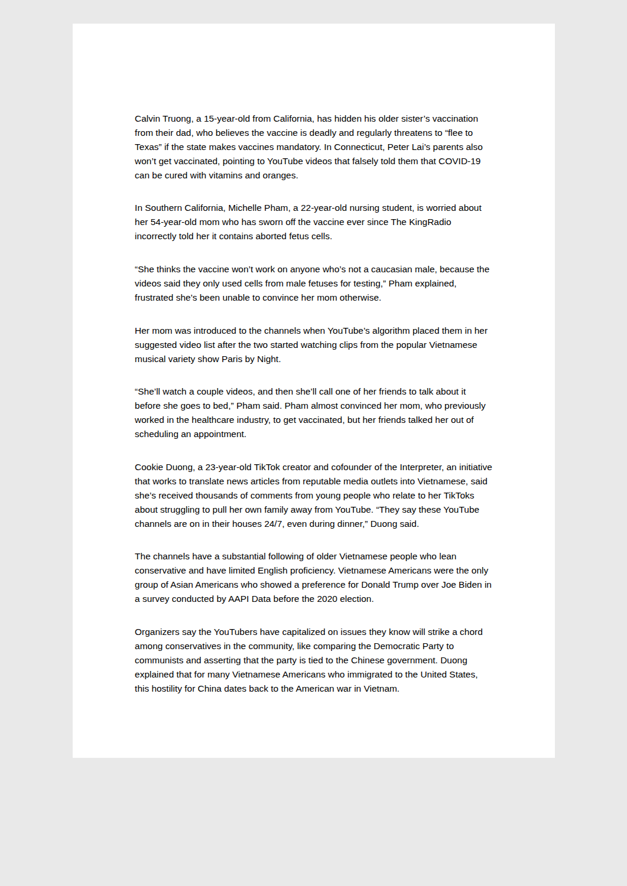Calvin Truong, a 15-year-old from California, has hidden his older sister’s vaccination from their dad, who believes the vaccine is deadly and regularly threatens to “flee to Texas” if the state makes vaccines mandatory. In Connecticut, Peter Lai’s parents also won’t get vaccinated, pointing to YouTube videos that falsely told them that COVID-19 can be cured with vitamins and oranges.
In Southern California, Michelle Pham, a 22-year-old nursing student, is worried about her 54-year-old mom who has sworn off the vaccine ever since The KingRadio incorrectly told her it contains aborted fetus cells.
“She thinks the vaccine won’t work on anyone who’s not a caucasian male, because the videos said they only used cells from male fetuses for testing,” Pham explained, frustrated she’s been unable to convince her mom otherwise.
Her mom was introduced to the channels when YouTube’s algorithm placed them in her suggested video list after the two started watching clips from the popular Vietnamese musical variety show Paris by Night.
“She’ll watch a couple videos, and then she’ll call one of her friends to talk about it before she goes to bed,” Pham said. Pham almost convinced her mom, who previously worked in the healthcare industry, to get vaccinated, but her friends talked her out of scheduling an appointment.
Cookie Duong, a 23-year-old TikTok creator and cofounder of the Interpreter, an initiative that works to translate news articles from reputable media outlets into Vietnamese, said she’s received thousands of comments from young people who relate to her TikToks about struggling to pull her own family away from YouTube. “They say these YouTube channels are on in their houses 24/7, even during dinner,” Duong said.
The channels have a substantial following of older Vietnamese people who lean conservative and have limited English proficiency. Vietnamese Americans were the only group of Asian Americans who showed a preference for Donald Trump over Joe Biden in a survey conducted by AAPI Data before the 2020 election.
Organizers say the YouTubers have capitalized on issues they know will strike a chord among conservatives in the community, like comparing the Democratic Party to communists and asserting that the party is tied to the Chinese government. Duong explained that for many Vietnamese Americans who immigrated to the United States, this hostility for China dates back to the American war in Vietnam.